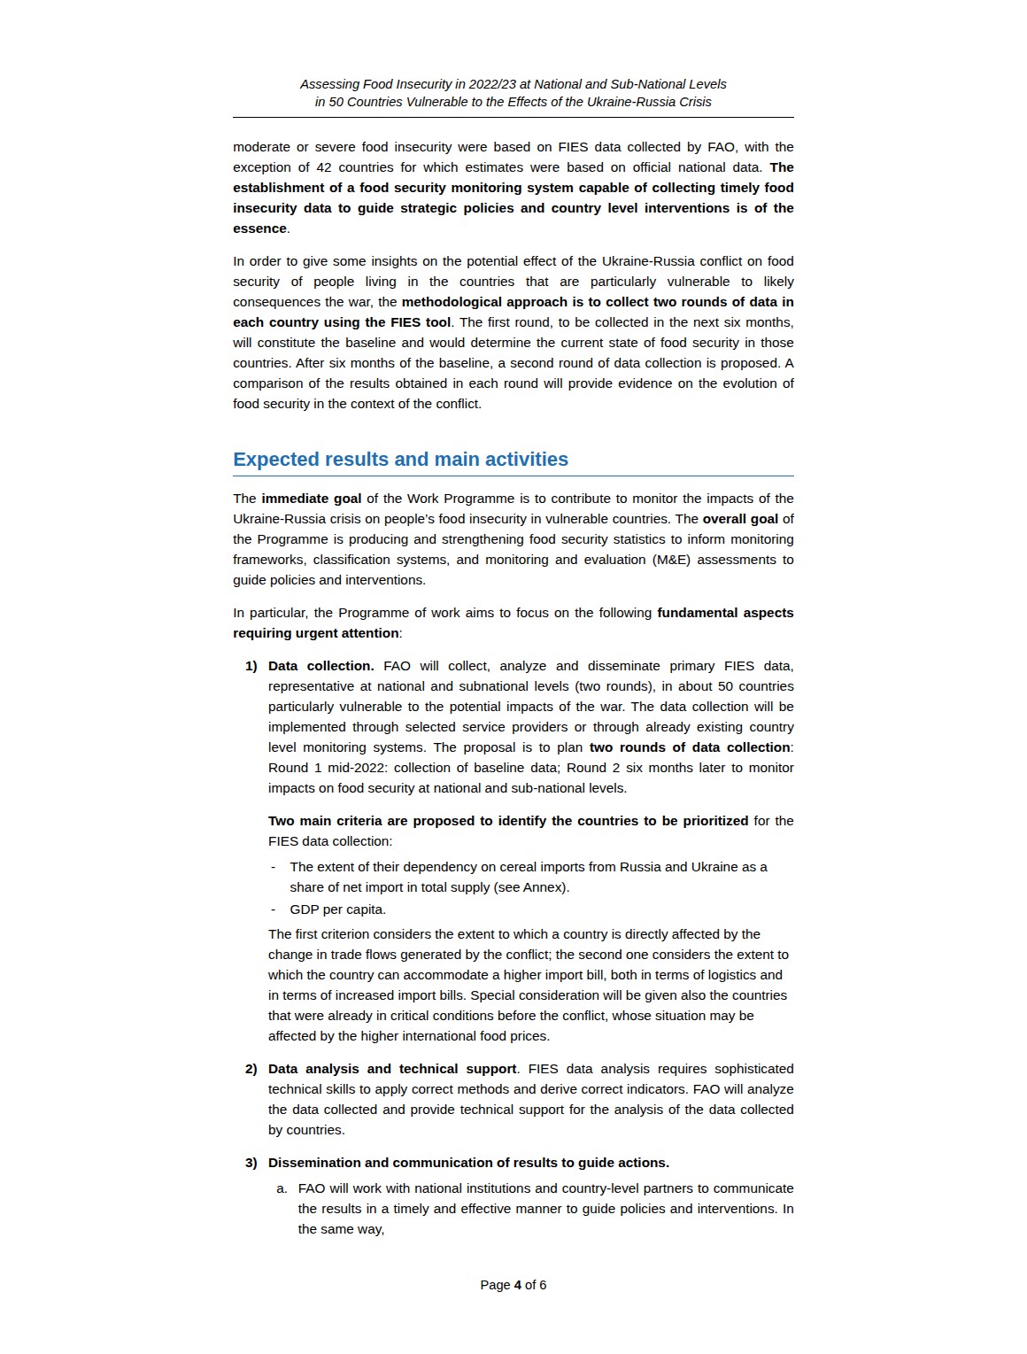Assessing Food Insecurity in 2022/23 at National and Sub-National Levels
in 50 Countries Vulnerable to the Effects of the Ukraine-Russia Crisis
moderate or severe food insecurity were based on FIES data collected by FAO, with the exception of 42 countries for which estimates were based on official national data. The establishment of a food security monitoring system capable of collecting timely food insecurity data to guide strategic policies and country level interventions is of the essence.
In order to give some insights on the potential effect of the Ukraine-Russia conflict on food security of people living in the countries that are particularly vulnerable to likely consequences the war, the methodological approach is to collect two rounds of data in each country using the FIES tool. The first round, to be collected in the next six months, will constitute the baseline and would determine the current state of food security in those countries. After six months of the baseline, a second round of data collection is proposed. A comparison of the results obtained in each round will provide evidence on the evolution of food security in the context of the conflict.
Expected results and main activities
The immediate goal of the Work Programme is to contribute to monitor the impacts of the Ukraine-Russia crisis on people’s food insecurity in vulnerable countries. The overall goal of the Programme is producing and strengthening food security statistics to inform monitoring frameworks, classification systems, and monitoring and evaluation (M&E) assessments to guide policies and interventions.
In particular, the Programme of work aims to focus on the following fundamental aspects requiring urgent attention:
Data collection. FAO will collect, analyze and disseminate primary FIES data, representative at national and subnational levels (two rounds), in about 50 countries particularly vulnerable to the potential impacts of the war. The data collection will be implemented through selected service providers or through already existing country level monitoring systems. The proposal is to plan two rounds of data collection: Round 1 mid-2022: collection of baseline data; Round 2 six months later to monitor impacts on food security at national and sub-national levels.
Two main criteria are proposed to identify the countries to be prioritized for the FIES data collection:
The extent of their dependency on cereal imports from Russia and Ukraine as a share of net import in total supply (see Annex).
GDP per capita.
The first criterion considers the extent to which a country is directly affected by the change in trade flows generated by the conflict; the second one considers the extent to which the country can accommodate a higher import bill, both in terms of logistics and in terms of increased import bills. Special consideration will be given also the countries that were already in critical conditions before the conflict, whose situation may be affected by the higher international food prices.
Data analysis and technical support. FIES data analysis requires sophisticated technical skills to apply correct methods and derive correct indicators. FAO will analyze the data collected and provide technical support for the analysis of the data collected by countries.
Dissemination and communication of results to guide actions.
FAO will work with national institutions and country-level partners to communicate the results in a timely and effective manner to guide policies and interventions. In the same way,
Page 4 of 6